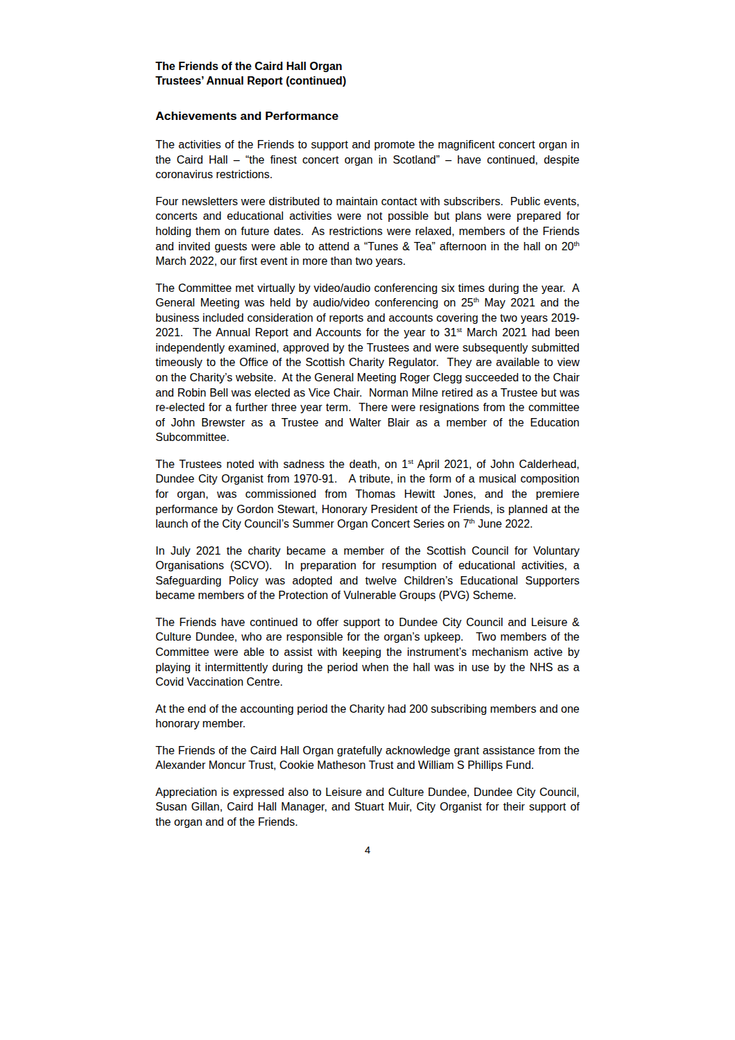The Friends of the Caird Hall Organ
Trustees’ Annual Report (continued)
Achievements and Performance
The activities of the Friends to support and promote the magnificent concert organ in the Caird Hall – “the finest concert organ in Scotland” – have continued, despite coronavirus restrictions.
Four newsletters were distributed to maintain contact with subscribers. Public events, concerts and educational activities were not possible but plans were prepared for holding them on future dates. As restrictions were relaxed, members of the Friends and invited guests were able to attend a “Tunes & Tea” afternoon in the hall on 20th March 2022, our first event in more than two years.
The Committee met virtually by video/audio conferencing six times during the year. A General Meeting was held by audio/video conferencing on 25th May 2021 and the business included consideration of reports and accounts covering the two years 2019-2021. The Annual Report and Accounts for the year to 31st March 2021 had been independently examined, approved by the Trustees and were subsequently submitted timeously to the Office of the Scottish Charity Regulator. They are available to view on the Charity’s website. At the General Meeting Roger Clegg succeeded to the Chair and Robin Bell was elected as Vice Chair. Norman Milne retired as a Trustee but was re-elected for a further three year term. There were resignations from the committee of John Brewster as a Trustee and Walter Blair as a member of the Education Subcommittee.
The Trustees noted with sadness the death, on 1st April 2021, of John Calderhead, Dundee City Organist from 1970-91. A tribute, in the form of a musical composition for organ, was commissioned from Thomas Hewitt Jones, and the premiere performance by Gordon Stewart, Honorary President of the Friends, is planned at the launch of the City Council’s Summer Organ Concert Series on 7th June 2022.
In July 2021 the charity became a member of the Scottish Council for Voluntary Organisations (SCVO). In preparation for resumption of educational activities, a Safeguarding Policy was adopted and twelve Children’s Educational Supporters became members of the Protection of Vulnerable Groups (PVG) Scheme.
The Friends have continued to offer support to Dundee City Council and Leisure & Culture Dundee, who are responsible for the organ’s upkeep. Two members of the Committee were able to assist with keeping the instrument’s mechanism active by playing it intermittently during the period when the hall was in use by the NHS as a Covid Vaccination Centre.
At the end of the accounting period the Charity had 200 subscribing members and one honorary member.
The Friends of the Caird Hall Organ gratefully acknowledge grant assistance from the Alexander Moncur Trust, Cookie Matheson Trust and William S Phillips Fund.
Appreciation is expressed also to Leisure and Culture Dundee, Dundee City Council, Susan Gillan, Caird Hall Manager, and Stuart Muir, City Organist for their support of the organ and of the Friends.
4